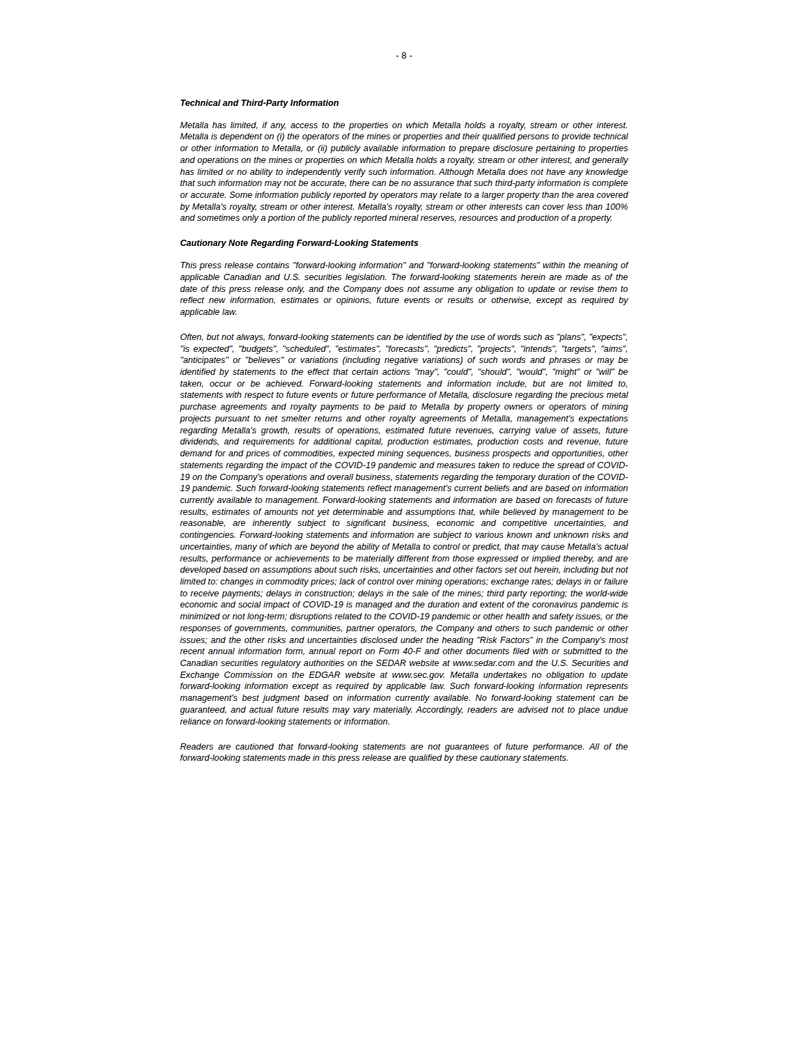- 8 -
Technical and Third-Party Information
Metalla has limited, if any, access to the properties on which Metalla holds a royalty, stream or other interest. Metalla is dependent on (i) the operators of the mines or properties and their qualified persons to provide technical or other information to Metalla, or (ii) publicly available information to prepare disclosure pertaining to properties and operations on the mines or properties on which Metalla holds a royalty, stream or other interest, and generally has limited or no ability to independently verify such information. Although Metalla does not have any knowledge that such information may not be accurate, there can be no assurance that such third-party information is complete or accurate. Some information publicly reported by operators may relate to a larger property than the area covered by Metalla's royalty, stream or other interest. Metalla's royalty, stream or other interests can cover less than 100% and sometimes only a portion of the publicly reported mineral reserves, resources and production of a property.
Cautionary Note Regarding Forward-Looking Statements
This press release contains "forward-looking information" and "forward-looking statements" within the meaning of applicable Canadian and U.S. securities legislation. The forward-looking statements herein are made as of the date of this press release only, and the Company does not assume any obligation to update or revise them to reflect new information, estimates or opinions, future events or results or otherwise, except as required by applicable law.
Often, but not always, forward-looking statements can be identified by the use of words such as "plans", "expects", "is expected", "budgets", "scheduled", "estimates", "forecasts", "predicts", "projects", "intends", "targets", "aims", "anticipates" or "believes" or variations (including negative variations) of such words and phrases or may be identified by statements to the effect that certain actions "may", "could", "should", "would", "might" or "will" be taken, occur or be achieved. Forward-looking statements and information include, but are not limited to, statements with respect to future events or future performance of Metalla, disclosure regarding the precious metal purchase agreements and royalty payments to be paid to Metalla by property owners or operators of mining projects pursuant to net smelter returns and other royalty agreements of Metalla, management's expectations regarding Metalla's growth, results of operations, estimated future revenues, carrying value of assets, future dividends, and requirements for additional capital, production estimates, production costs and revenue, future demand for and prices of commodities, expected mining sequences, business prospects and opportunities, other statements regarding the impact of the COVID-19 pandemic and measures taken to reduce the spread of COVID-19 on the Company's operations and overall business, statements regarding the temporary duration of the COVID-19 pandemic. Such forward-looking statements reflect management's current beliefs and are based on information currently available to management. Forward-looking statements and information are based on forecasts of future results, estimates of amounts not yet determinable and assumptions that, while believed by management to be reasonable, are inherently subject to significant business, economic and competitive uncertainties, and contingencies. Forward-looking statements and information are subject to various known and unknown risks and uncertainties, many of which are beyond the ability of Metalla to control or predict, that may cause Metalla's actual results, performance or achievements to be materially different from those expressed or implied thereby, and are developed based on assumptions about such risks, uncertainties and other factors set out herein, including but not limited to: changes in commodity prices; lack of control over mining operations; exchange rates; delays in or failure to receive payments; delays in construction; delays in the sale of the mines; third party reporting; the world-wide economic and social impact of COVID-19 is managed and the duration and extent of the coronavirus pandemic is minimized or not long-term; disruptions related to the COVID-19 pandemic or other health and safety issues, or the responses of governments, communities, partner operators, the Company and others to such pandemic or other issues; and the other risks and uncertainties disclosed under the heading "Risk Factors" in the Company's most recent annual information form, annual report on Form 40-F and other documents filed with or submitted to the Canadian securities regulatory authorities on the SEDAR website at www.sedar.com and the U.S. Securities and Exchange Commission on the EDGAR website at www.sec.gov. Metalla undertakes no obligation to update forward-looking information except as required by applicable law. Such forward-looking information represents management's best judgment based on information currently available. No forward-looking statement can be guaranteed, and actual future results may vary materially. Accordingly, readers are advised not to place undue reliance on forward-looking statements or information.
Readers are cautioned that forward-looking statements are not guarantees of future performance. All of the forward-looking statements made in this press release are qualified by these cautionary statements.